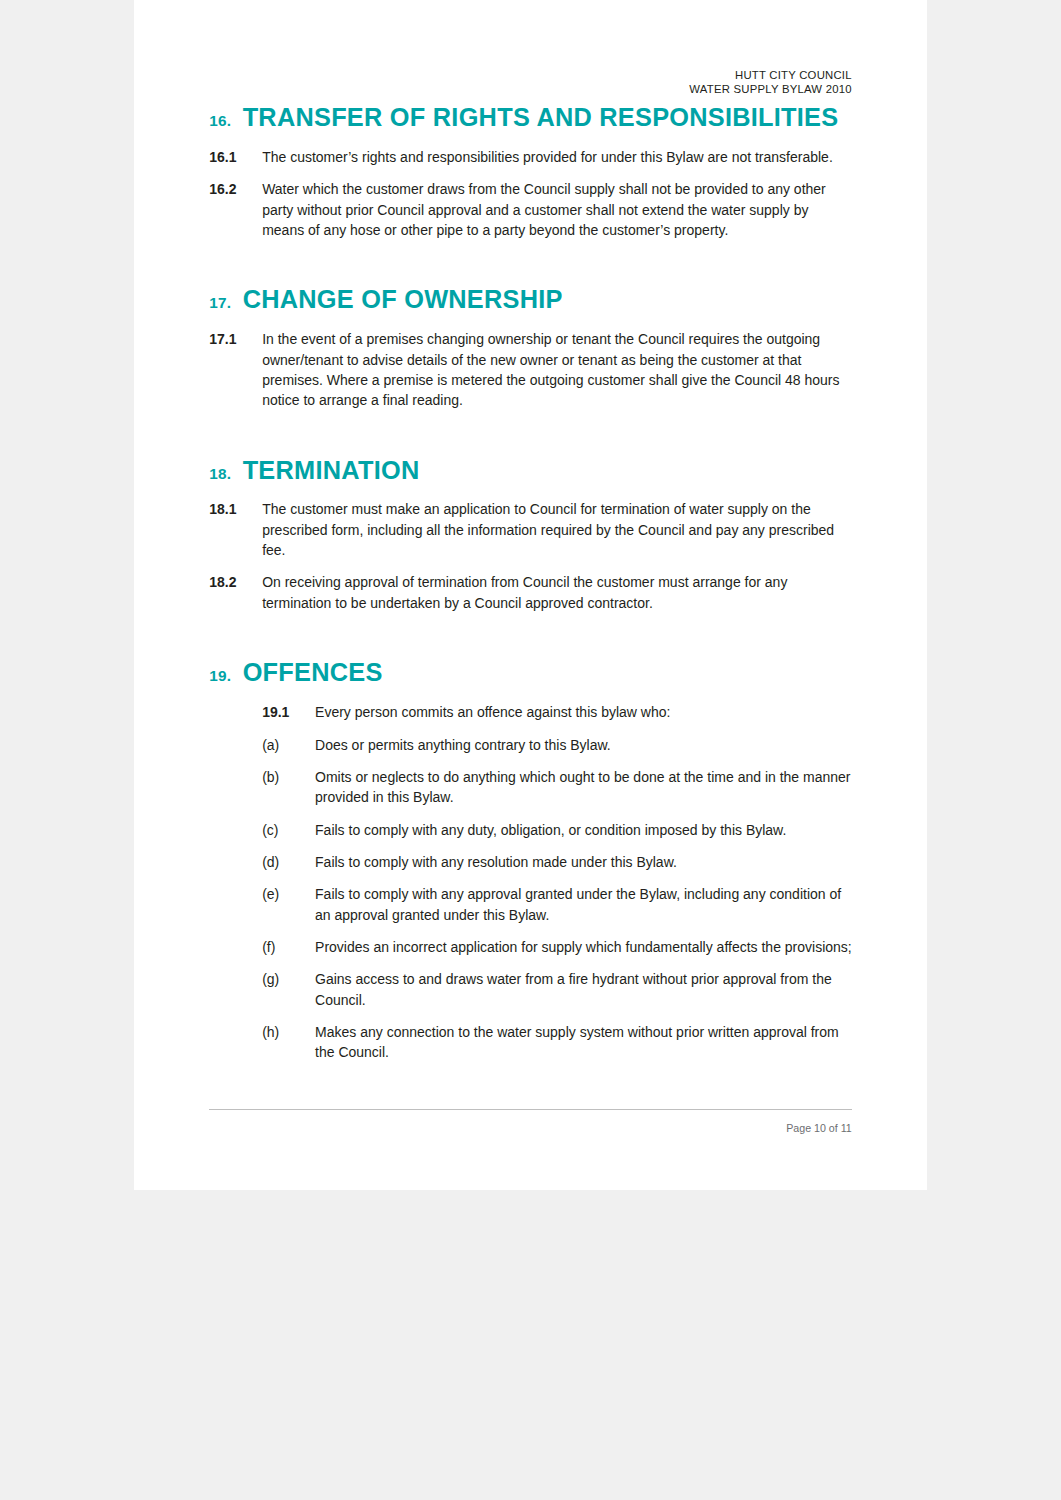HUTT CITY COUNCIL
WATER SUPPLY BYLAW 2010
16. TRANSFER OF RIGHTS AND RESPONSIBILITIES
16.1
The customer’s rights and responsibilities provided for under this Bylaw are not transferable.
16.2
Water which the customer draws from the Council supply shall not be provided to any other party without prior Council approval and a customer shall not extend the water supply by means of any hose or other pipe to a party beyond the customer’s property.
17. CHANGE OF OWNERSHIP
17.1
In the event of a premises changing ownership or tenant the Council requires the outgoing owner/tenant to advise details of the new owner or tenant as being the customer at that premises. Where a premise is metered the outgoing customer shall give the Council 48 hours notice to arrange a final reading.
18. TERMINATION
18.1
The customer must make an application to Council for termination of water supply on the prescribed form, including all the information required by the Council and pay any prescribed fee.
18.2
On receiving approval of termination from Council the customer must arrange for any termination to be undertaken by a Council approved contractor.
19. OFFENCES
19.1
Every person commits an offence against this bylaw who:
(a)
Does or permits anything contrary to this Bylaw.
(b)
Omits or neglects to do anything which ought to be done at the time and in the manner provided in this Bylaw.
(c)
Fails to comply with any duty, obligation, or condition imposed by this Bylaw.
(d)
Fails to comply with any resolution made under this Bylaw.
(e)
Fails to comply with any approval granted under the Bylaw, including any condition of an approval granted under this Bylaw.
(f)
Provides an incorrect application for supply which fundamentally affects the provisions;
(g)
Gains access to and draws water from a fire hydrant without prior approval from the Council.
(h)
Makes any connection to the water supply system without prior written approval from the Council.
Page 10 of 11